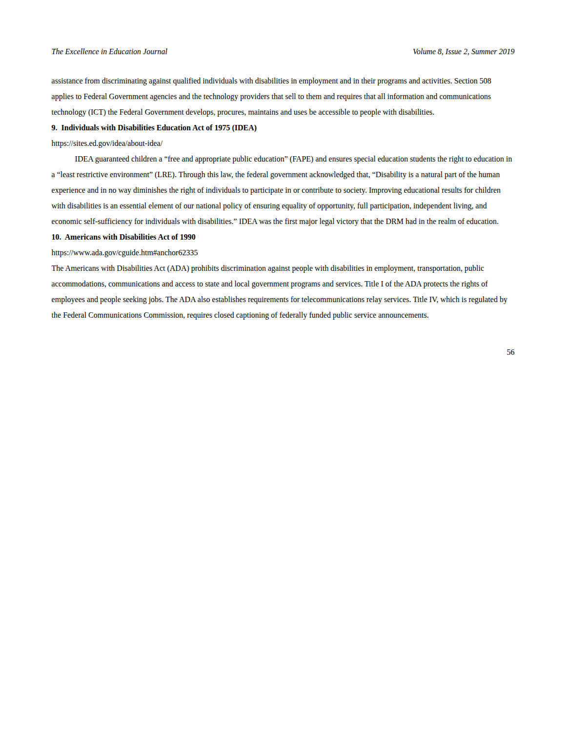The Excellence in Education Journal Volume 8, Issue 2, Summer 2019
assistance from discriminating against qualified individuals with disabilities in employment and in their programs and activities. Section 508 applies to Federal Government agencies and the technology providers that sell to them and requires that all information and communications technology (ICT) the Federal Government develops, procures, maintains and uses be accessible to people with disabilities.
9. Individuals with Disabilities Education Act of 1975 (IDEA)
https://sites.ed.gov/idea/about-idea/
IDEA guaranteed children a “free and appropriate public education” (FAPE) and ensures special education students the right to education in a “least restrictive environment” (LRE). Through this law, the federal government acknowledged that, “Disability is a natural part of the human experience and in no way diminishes the right of individuals to participate in or contribute to society. Improving educational results for children with disabilities is an essential element of our national policy of ensuring equality of opportunity, full participation, independent living, and economic self-sufficiency for individuals with disabilities.” IDEA was the first major legal victory that the DRM had in the realm of education.
10. Americans with Disabilities Act of 1990
https://www.ada.gov/cguide.htm#anchor62335
The Americans with Disabilities Act (ADA) prohibits discrimination against people with disabilities in employment, transportation, public accommodations, communications and access to state and local government programs and services. Title I of the ADA protects the rights of employees and people seeking jobs. The ADA also establishes requirements for telecommunications relay services. Title IV, which is regulated by the Federal Communications Commission, requires closed captioning of federally funded public service announcements.
56